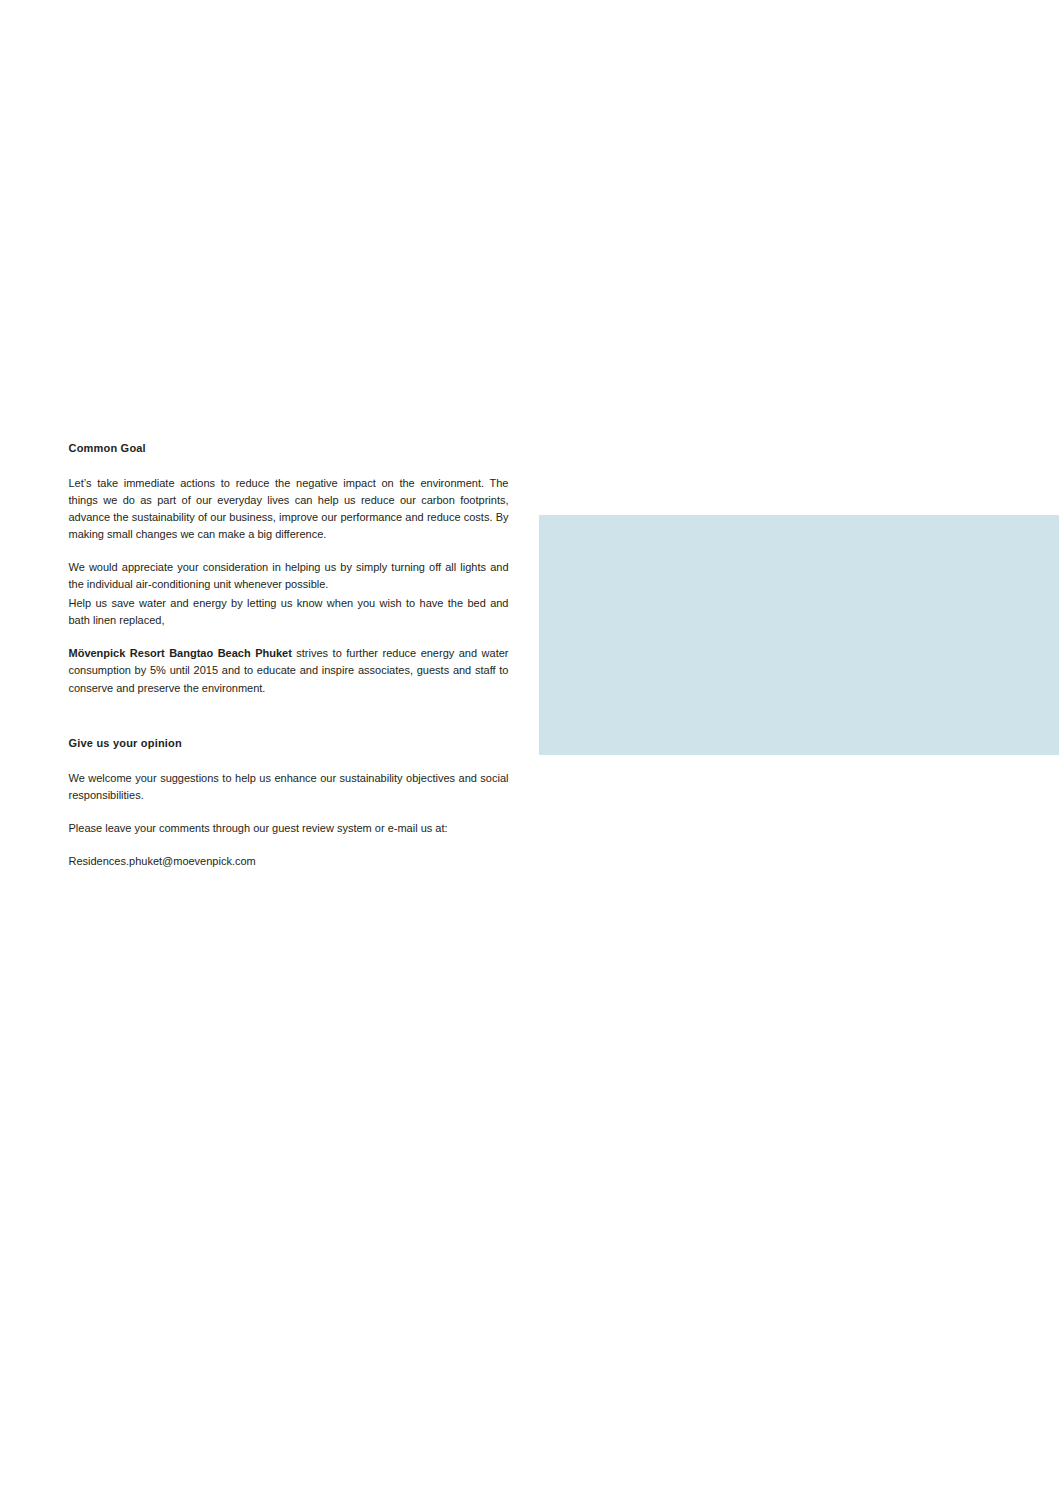Common Goal
Let’s take immediate actions to reduce the negative impact on the environment. The things we do as part of our everyday lives can help us reduce our carbon footprints, advance the sustainability of our business, improve our performance and reduce costs. By making small changes we can make a big difference.
We would appreciate your consideration in helping us by simply turning off all lights and the individual air-conditioning unit whenever possible.
Help us save water and energy by letting us know when you wish to have the bed and bath linen replaced,
Mövenpick Resort Bangtao Beach Phuket strives to further reduce energy and water consumption by 5% until 2015 and to educate and inspire associates, guests and staff to conserve and preserve the environment.
Give us your opinion
We welcome your suggestions to help us enhance our sustainability objectives and social responsibilities.
Please leave your comments through our guest review system or e-mail us at:
Residences.phuket@moevenpick.com